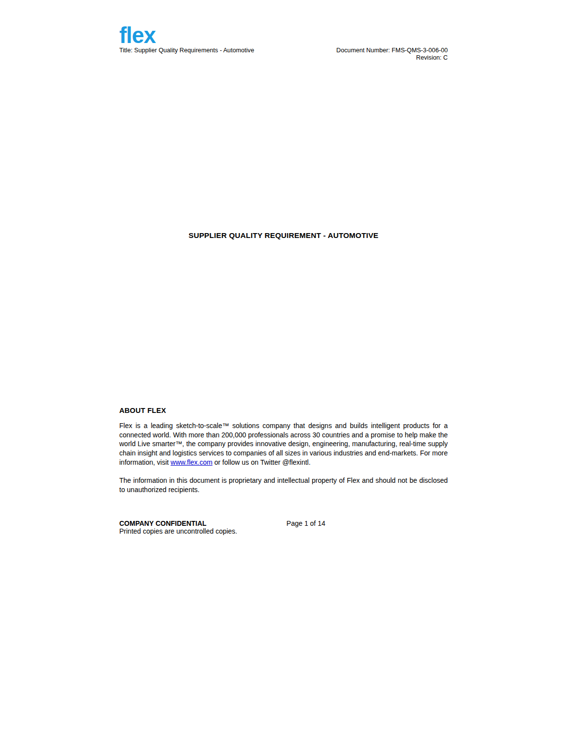flex
Title: Supplier Quality Requirements - Automotive
Document Number: FMS-QMS-3-006-00
Revision: C
SUPPLIER QUALITY REQUIREMENT - AUTOMOTIVE
ABOUT FLEX
Flex is a leading sketch-to-scale™ solutions company that designs and builds intelligent products for a connected world. With more than 200,000 professionals across 30 countries and a promise to help make the world Live smarter™, the company provides innovative design, engineering, manufacturing, real-time supply chain insight and logistics services to companies of all sizes in various industries and end-markets. For more information, visit www.flex.com or follow us on Twitter @flexintl.
The information in this document is proprietary and intellectual property of Flex and should not be disclosed to unauthorized recipients.
COMPANY CONFIDENTIAL Printed copies are uncontrolled copies.
Page 1 of 14